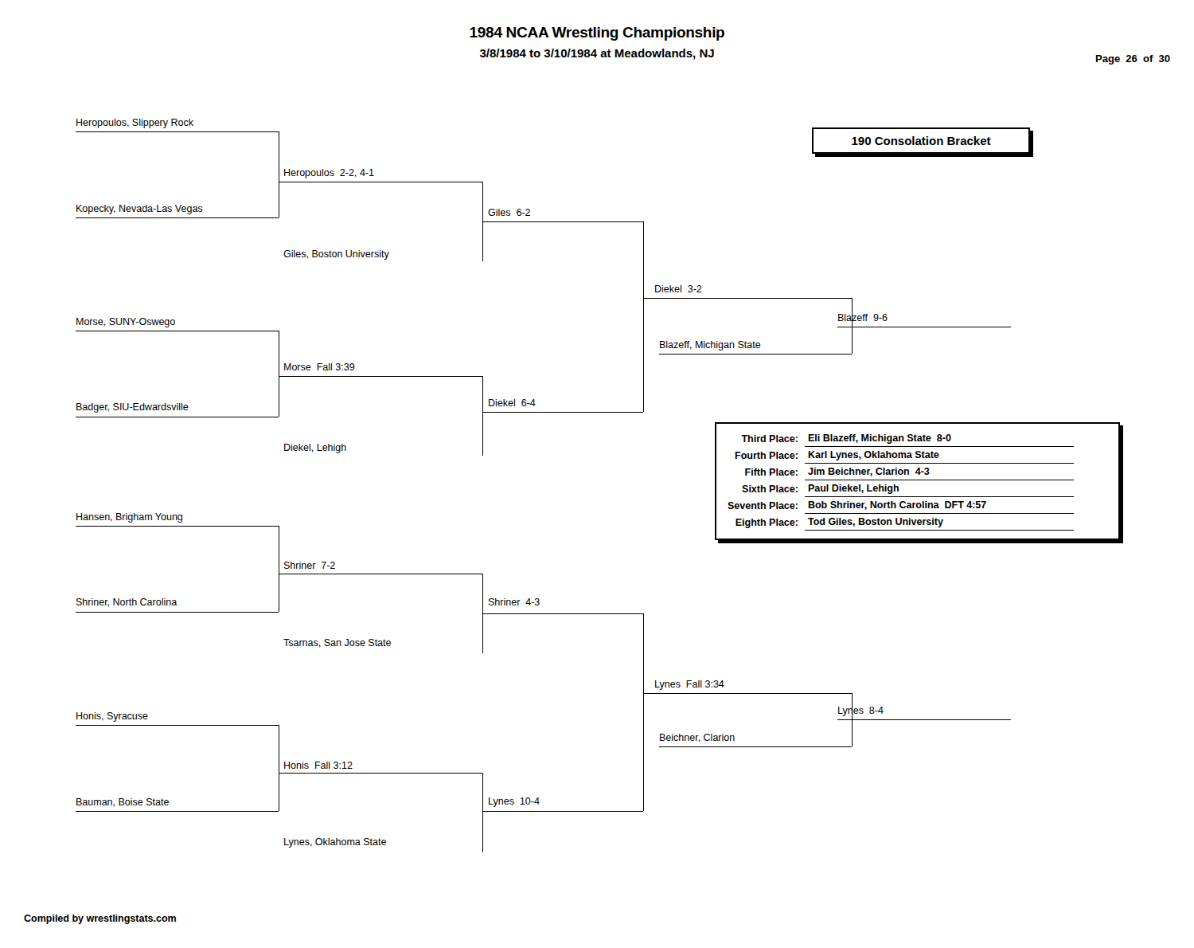Page 26 of 30
1984 NCAA Wrestling Championship
3/8/1984 to 3/10/1984 at Meadowlands, NJ
190 Consolation Bracket
Heropoulos, Slippery Rock
Kopecky, Nevada-Las Vegas
Morse, SUNY-Oswego
Badger, SIU-Edwardsville
Hansen, Brigham Young
Shriner, North Carolina
Honis, Syracuse
Bauman, Boise State
Heropoulos 2-2, 4-1
Giles, Boston University
Morse Fall 3:39
Diekel, Lehigh
Shriner 7-2
Tsarnas, San Jose State
Honis Fall 3:12
Lynes, Oklahoma State
Giles 6-2
Diekel 6-4
Shriner 4-3
Lynes 10-4
Diekel 3-2
Blazeff, Michigan State
Lynes Fall 3:34
Beichner, Clarion
Blazeff 9-6
Lynes 8-4
| Third Place: | Eli Blazeff, Michigan State 8-0 |
| Fourth Place: | Karl Lynes, Oklahoma State |
| Fifth Place: | Jim Beichner, Clarion 4-3 |
| Sixth Place: | Paul Diekel, Lehigh |
| Seventh Place: | Bob Shriner, North Carolina DFT 4:57 |
| Eighth Place: | Tod Giles, Boston University |
Compiled by wrestlingstats.com